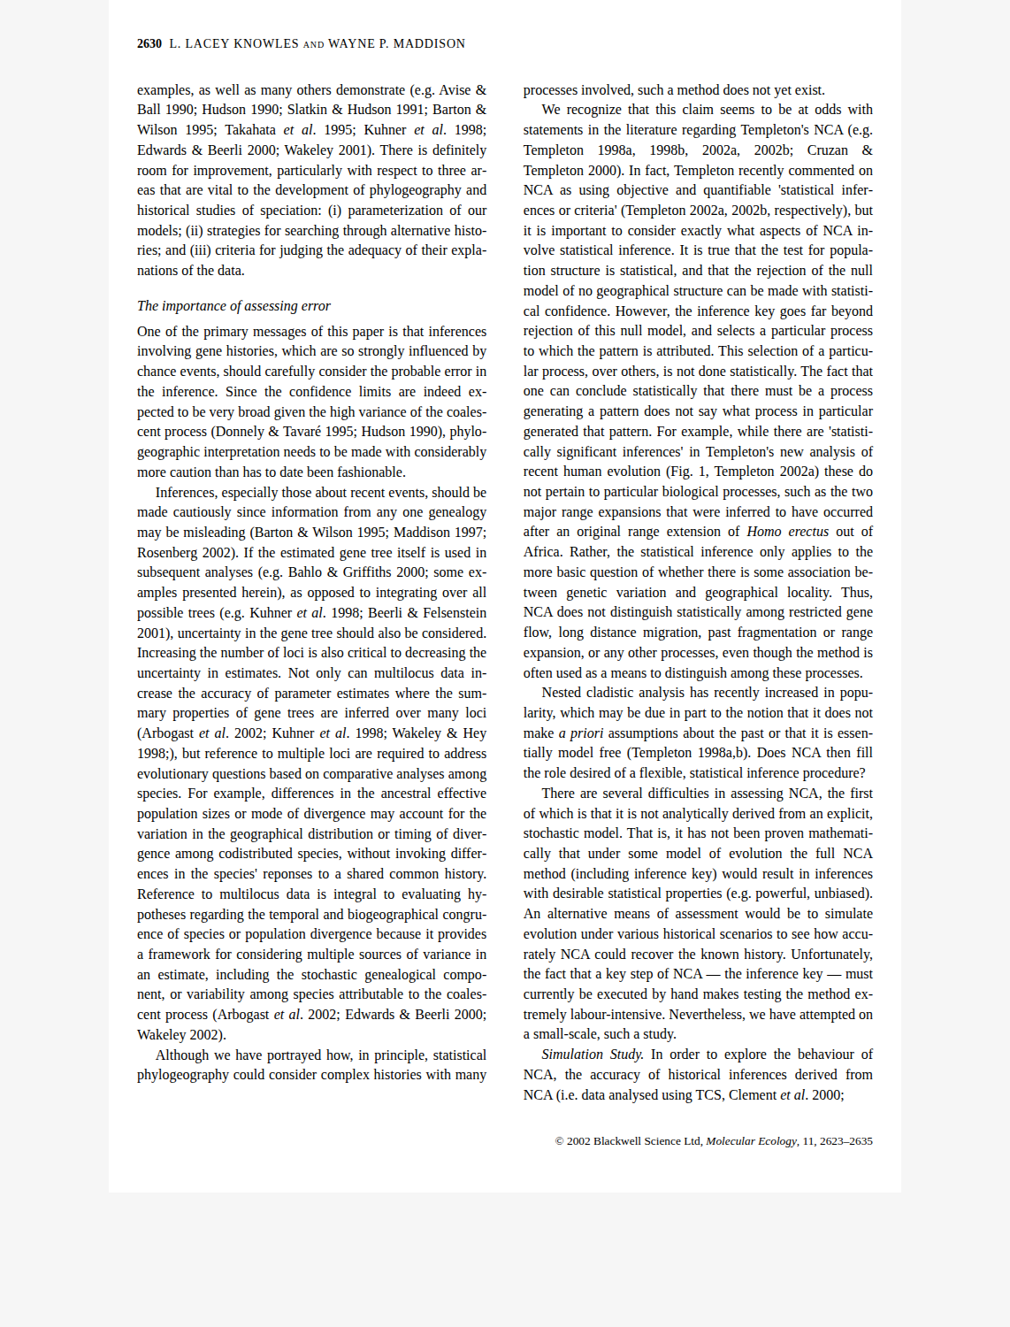2630 L. LACEY KNOWLES and WAYNE P. MADDISON
examples, as well as many others demonstrate (e.g. Avise & Ball 1990; Hudson 1990; Slatkin & Hudson 1991; Barton & Wilson 1995; Takahata et al. 1995; Kuhner et al. 1998; Edwards & Beerli 2000; Wakeley 2001). There is definitely room for improvement, particularly with respect to three areas that are vital to the development of phylogeography and historical studies of speciation: (i) parameterization of our models; (ii) strategies for searching through alternative histories; and (iii) criteria for judging the adequacy of their explanations of the data.
The importance of assessing error
One of the primary messages of this paper is that inferences involving gene histories, which are so strongly influenced by chance events, should carefully consider the probable error in the inference. Since the confidence limits are indeed expected to be very broad given the high variance of the coalescent process (Donnely & Tavaré 1995; Hudson 1990), phylogeographic interpretation needs to be made with considerably more caution than has to date been fashionable.
Inferences, especially those about recent events, should be made cautiously since information from any one genealogy may be misleading (Barton & Wilson 1995; Maddison 1997; Rosenberg 2002). If the estimated gene tree itself is used in subsequent analyses (e.g. Bahlo & Griffiths 2000; some examples presented herein), as opposed to integrating over all possible trees (e.g. Kuhner et al. 1998; Beerli & Felsenstein 2001), uncertainty in the gene tree should also be considered. Increasing the number of loci is also critical to decreasing the uncertainty in estimates. Not only can multilocus data increase the accuracy of parameter estimates where the summary properties of gene trees are inferred over many loci (Arbogast et al. 2002; Kuhner et al. 1998; Wakeley & Hey 1998;), but reference to multiple loci are required to address evolutionary questions based on comparative analyses among species. For example, differences in the ancestral effective population sizes or mode of divergence may account for the variation in the geographical distribution or timing of divergence among codistributed species, without invoking differences in the species' reponses to a shared common history. Reference to multilocus data is integral to evaluating hypotheses regarding the temporal and biogeographical congruence of species or population divergence because it provides a framework for considering multiple sources of variance in an estimate, including the stochastic genealogical component, or variability among species attributable to the coalescent process (Arbogast et al. 2002; Edwards & Beerli 2000; Wakeley 2002).
Although we have portrayed how, in principle, statistical phylogeography could consider complex histories with many processes involved, such a method does not yet exist.
We recognize that this claim seems to be at odds with statements in the literature regarding Templeton's NCA (e.g. Templeton 1998a, 1998b, 2002a, 2002b; Cruzan & Templeton 2000). In fact, Templeton recently commented on NCA as using objective and quantifiable 'statistical inferences or criteria' (Templeton 2002a, 2002b, respectively), but it is important to consider exactly what aspects of NCA involve statistical inference. It is true that the test for population structure is statistical, and that the rejection of the null model of no geographical structure can be made with statistical confidence. However, the inference key goes far beyond rejection of this null model, and selects a particular process to which the pattern is attributed. This selection of a particular process, over others, is not done statistically. The fact that one can conclude statistically that there must be a process generating a pattern does not say what process in particular generated that pattern. For example, while there are 'statistically significant inferences' in Templeton's new analysis of recent human evolution (Fig. 1, Templeton 2002a) these do not pertain to particular biological processes, such as the two major range expansions that were inferred to have occurred after an original range extension of Homo erectus out of Africa. Rather, the statistical inference only applies to the more basic question of whether there is some association between genetic variation and geographical locality. Thus, NCA does not distinguish statistically among restricted gene flow, long distance migration, past fragmentation or range expansion, or any other processes, even though the method is often used as a means to distinguish among these processes.
Nested cladistic analysis has recently increased in popularity, which may be due in part to the notion that it does not make a priori assumptions about the past or that it is essentially model free (Templeton 1998a,b). Does NCA then fill the role desired of a flexible, statistical inference procedure?
There are several difficulties in assessing NCA, the first of which is that it is not analytically derived from an explicit, stochastic model. That is, it has not been proven mathematically that under some model of evolution the full NCA method (including inference key) would result in inferences with desirable statistical properties (e.g. powerful, unbiased). An alternative means of assessment would be to simulate evolution under various historical scenarios to see how accurately NCA could recover the known history. Unfortunately, the fact that a key step of NCA — the inference key — must currently be executed by hand makes testing the method extremely labour-intensive. Nevertheless, we have attempted on a small-scale, such a study.
Simulation Study. In order to explore the behaviour of NCA, the accuracy of historical inferences derived from NCA (i.e. data analysed using TCS, Clement et al. 2000;
© 2002 Blackwell Science Ltd, Molecular Ecology, 11, 2623–2635